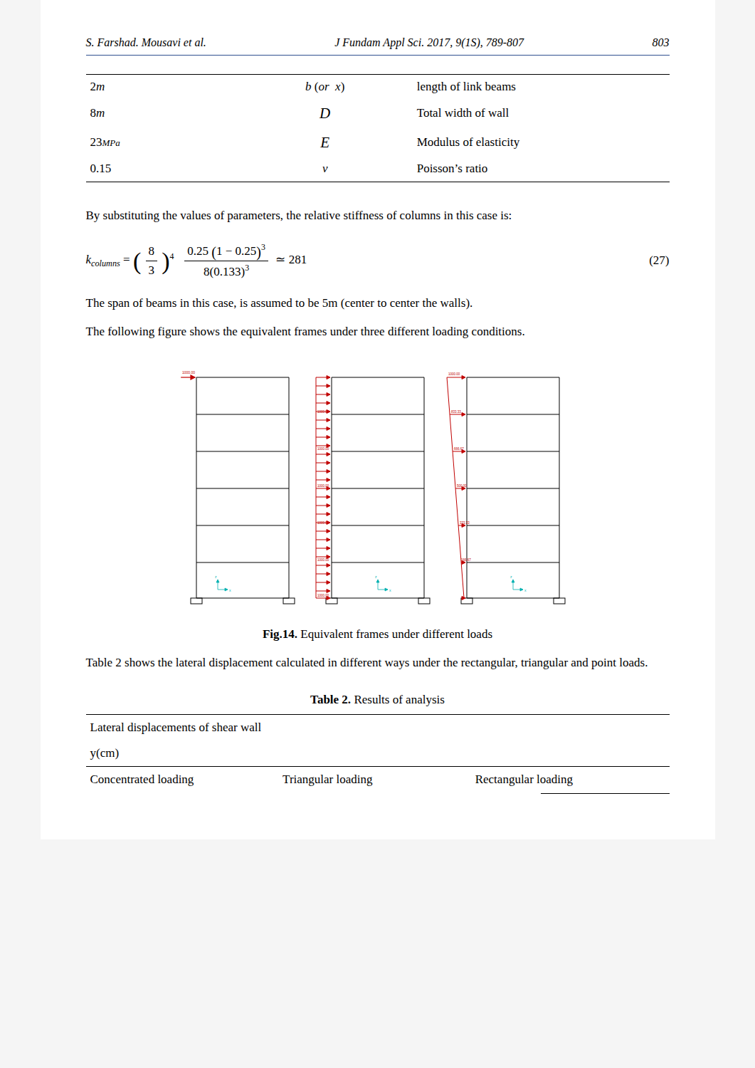S. Farshad. Mousavi et al. J Fundam Appl Sci. 2017, 9(1S), 789-807 803
| 2 m | b ( or x ) | length of link beams |
| 8 m | D | Total width of wall |
| 23 MPa | E | Modulus of elasticity |
| 0.15 | ν | Poisson’s ratio |
By substituting the values of parameters, the relative stiffness of columns in this case is:
kcolumns = ( 83 )4 0.25 (1 − 0.25)3 8(0.133)3 ≃ 281 (27)
The span of beams in this case, is assumed to be 5m (center to center the walls).
The following figure shows the equivalent frames under three different loading conditions.
1000.00 z x 1000.00 1000.00 1000.00 1000.00 1000.00 1000.00 z x 1000.00 833.33 666.67 500.00 333.33 166.67 z x
Fig.14. Equivalent frames under different loads
Table 2 shows the lateral displacement calculated in different ways under the rectangular, triangular and point loads.
Table 2. Results of analysis
| Lateral displacements of shear wall |
| y(cm) |
| Concentrated loading | Triangular loading | Rectangular loading |